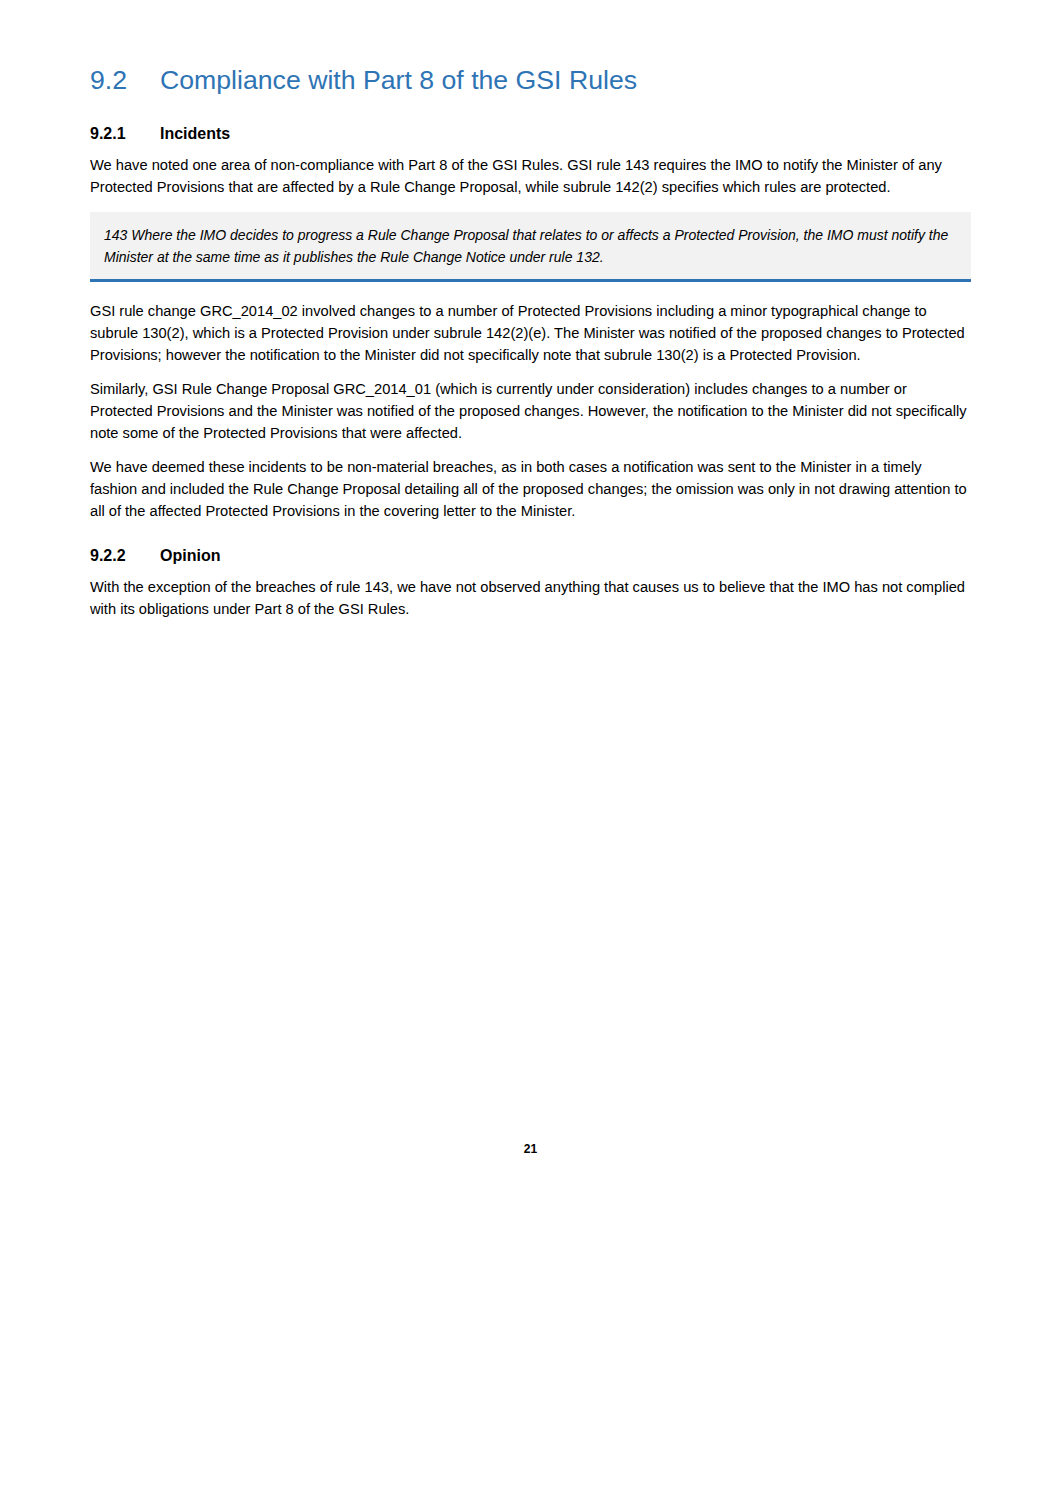9.2 Compliance with Part 8 of the GSI Rules
9.2.1 Incidents
We have noted one area of non-compliance with Part 8 of the GSI Rules. GSI rule 143 requires the IMO to notify the Minister of any Protected Provisions that are affected by a Rule Change Proposal, while subrule 142(2) specifies which rules are protected.
143 Where the IMO decides to progress a Rule Change Proposal that relates to or affects a Protected Provision, the IMO must notify the Minister at the same time as it publishes the Rule Change Notice under rule 132.
GSI rule change GRC_2014_02 involved changes to a number of Protected Provisions including a minor typographical change to subrule 130(2), which is a Protected Provision under subrule 142(2)(e). The Minister was notified of the proposed changes to Protected Provisions; however the notification to the Minister did not specifically note that subrule 130(2) is a Protected Provision.
Similarly, GSI Rule Change Proposal GRC_2014_01 (which is currently under consideration) includes changes to a number or Protected Provisions and the Minister was notified of the proposed changes. However, the notification to the Minister did not specifically note some of the Protected Provisions that were affected.
We have deemed these incidents to be non-material breaches, as in both cases a notification was sent to the Minister in a timely fashion and included the Rule Change Proposal detailing all of the proposed changes; the omission was only in not drawing attention to all of the affected Protected Provisions in the covering letter to the Minister.
9.2.2 Opinion
With the exception of the breaches of rule 143, we have not observed anything that causes us to believe that the IMO has not complied with its obligations under Part 8 of the GSI Rules.
21